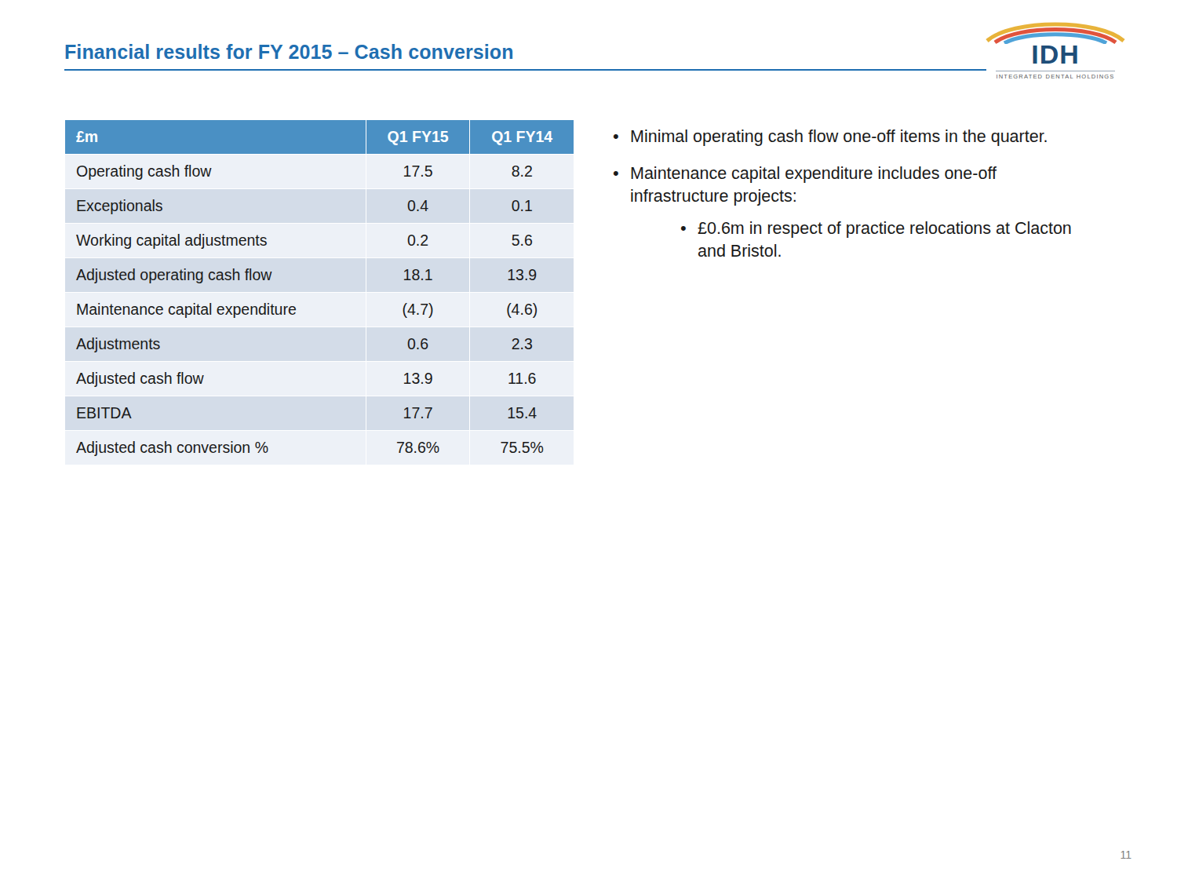Financial results for FY 2015 – Cash conversion
IDH
INTEGRATED DENTAL HOLDINGS
| £m | Q1 FY15 | Q1 FY14 |
| --- | --- | --- |
| Operating cash flow | 17.5 | 8.2 |
| Exceptionals | 0.4 | 0.1 |
| Working capital adjustments | 0.2 | 5.6 |
| Adjusted operating cash flow | 18.1 | 13.9 |
| Maintenance capital expenditure | (4.7) | (4.6) |
| Adjustments | 0.6 | 2.3 |
| Adjusted cash flow | 13.9 | 11.6 |
| EBITDA | 17.7 | 15.4 |
| Adjusted cash conversion % | 78.6% | 75.5% |
Minimal operating cash flow one-off items in the quarter.
Maintenance capital expenditure includes one-off infrastructure projects:
£0.6m in respect of practice relocations at Clacton and Bristol.
11